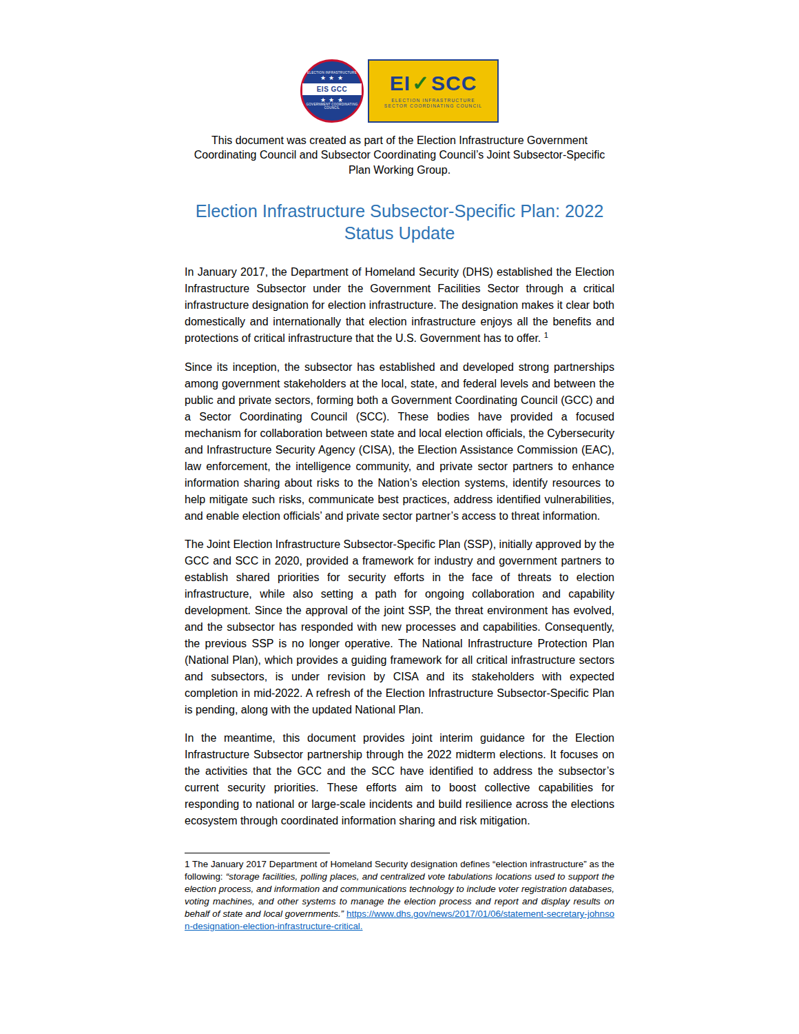Election Infrastructure
★ ★ ★
EIS GCC
★ ★ ★
Government Coordinating Council
EI✓SCC
Election Infrastructure
Sector Coordinating Council
This document was created as part of the Election Infrastructure Government Coordinating Council and Subsector Coordinating Council’s Joint Subsector-Specific Plan Working Group.
Election Infrastructure Subsector-Specific Plan: 2022 Status Update
In January 2017, the Department of Homeland Security (DHS) established the Election Infrastructure Subsector under the Government Facilities Sector through a critical infrastructure designation for election infrastructure. The designation makes it clear both domestically and internationally that election infrastructure enjoys all the benefits and protections of critical infrastructure that the U.S. Government has to offer. 1
Since its inception, the subsector has established and developed strong partnerships among government stakeholders at the local, state, and federal levels and between the public and private sectors, forming both a Government Coordinating Council (GCC) and a Sector Coordinating Council (SCC). These bodies have provided a focused mechanism for collaboration between state and local election officials, the Cybersecurity and Infrastructure Security Agency (CISA), the Election Assistance Commission (EAC), law enforcement, the intelligence community, and private sector partners to enhance information sharing about risks to the Nation’s election systems, identify resources to help mitigate such risks, communicate best practices, address identified vulnerabilities, and enable election officials’ and private sector partner’s access to threat information.
The Joint Election Infrastructure Subsector-Specific Plan (SSP), initially approved by the GCC and SCC in 2020, provided a framework for industry and government partners to establish shared priorities for security efforts in the face of threats to election infrastructure, while also setting a path for ongoing collaboration and capability development. Since the approval of the joint SSP, the threat environment has evolved, and the subsector has responded with new processes and capabilities. Consequently, the previous SSP is no longer operative. The National Infrastructure Protection Plan (National Plan), which provides a guiding framework for all critical infrastructure sectors and subsectors, is under revision by CISA and its stakeholders with expected completion in mid-2022. A refresh of the Election Infrastructure Subsector-Specific Plan is pending, along with the updated National Plan.
In the meantime, this document provides joint interim guidance for the Election Infrastructure Subsector partnership through the 2022 midterm elections. It focuses on the activities that the GCC and the SCC have identified to address the subsector’s current security priorities. These efforts aim to boost collective capabilities for responding to national or large-scale incidents and build resilience across the elections ecosystem through coordinated information sharing and risk mitigation.
1 The January 2017 Department of Homeland Security designation defines “election infrastructure” as the following: “storage facilities, polling places, and centralized vote tabulations locations used to support the election process, and information and communications technology to include voter registration databases, voting machines, and other systems to manage the election process and report and display results on behalf of state and local governments.” https://www.dhs.gov/news/2017/01/06/statement-secretary-johnson-designation-election-infrastructure-critical.